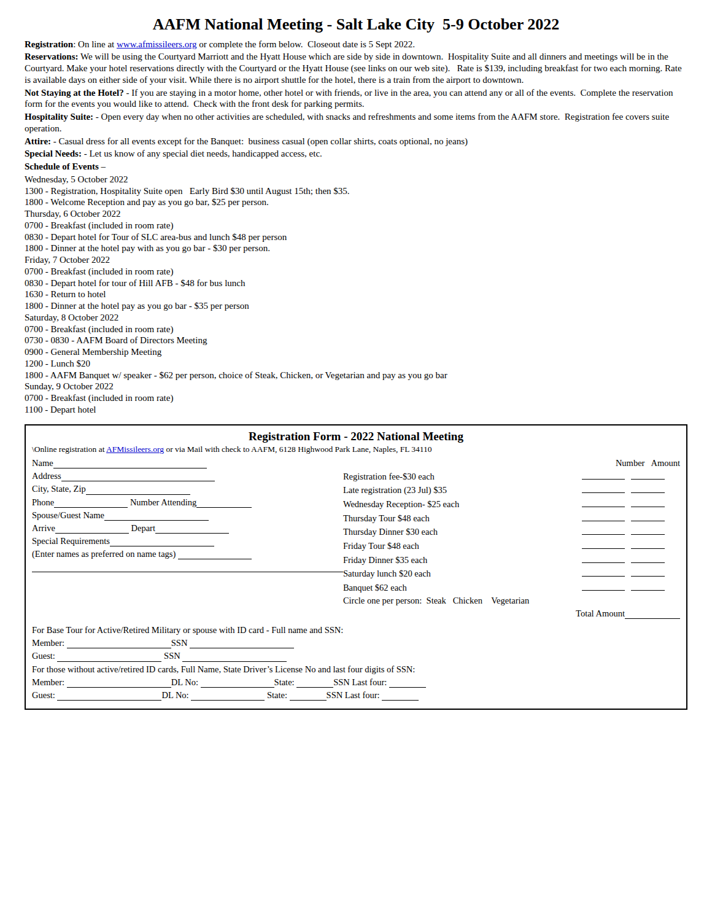AAFM National Meeting - Salt Lake City 5-9 October 2022
Registration: On line at www.afmissileers.org or complete the form below. Closeout date is 5 Sept 2022.
Reservations: We will be using the Courtyard Marriott and the Hyatt House which are side by side in downtown. Hospitality Suite and all dinners and meetings will be in the Courtyard. Make your hotel reservations directly with the Courtyard or the Hyatt House (see links on our web site). Rate is $139, including breakfast for two each morning. Rate is available days on either side of your visit. While there is no airport shuttle for the hotel, there is a train from the airport to downtown.
Not Staying at the Hotel? - If you are staying in a motor home, other hotel or with friends, or live in the area, you can attend any or all of the events. Complete the reservation form for the events you would like to attend. Check with the front desk for parking permits.
Hospitality Suite: - Open every day when no other activities are scheduled, with snacks and refreshments and some items from the AAFM store. Registration fee covers suite operation.
Attire: - Casual dress for all events except for the Banquet: business casual (open collar shirts, coats optional, no jeans)
Special Needs: - Let us know of any special diet needs, handicapped access, etc.
Schedule of Events –
Wednesday, 5 October 2022
1300 - Registration, Hospitality Suite open Early Bird $30 until August 15th; then $35.
1800 - Welcome Reception and pay as you go bar, $25 per person.
Thursday, 6 October 2022
0700 - Breakfast (included in room rate)
0830 - Depart hotel for Tour of SLC area-bus and lunch $48 per person
1800 - Dinner at the hotel pay with as you go bar - $30 per person.
Friday, 7 October 2022
0700 - Breakfast (included in room rate)
0830 - Depart hotel for tour of Hill AFB - $48 for bus lunch
1630 - Return to hotel
1800 - Dinner at the hotel pay as you go bar - $35 per person
Saturday, 8 October 2022
0700 - Breakfast (included in room rate)
0730 - 0830 - AAFM Board of Directors Meeting
0900 - General Membership Meeting
1200 - Lunch $20
1800 - AAFM Banquet w/ speaker - $62 per person, choice of Steak, Chicken, or Vegetarian and pay as you go bar
Sunday, 9 October 2022
0700 - Breakfast (included in room rate)
1100 - Depart hotel
Registration Form - 2022 National Meeting
\Online registration at AFMissileers.org or via Mail with check to AAFM, 6128 Highwood Park Lane, Naples, FL 34110
| Name Address City, State, Zip Phone Number Attending Spouse/Guest Name Arrive Depart Special Requirements (Enter names as preferred on name tags) | Number Amount / Registration fee-$30 each / / / / Late registration (23 Jul) $35 / / / / Wednesday Reception- $25 each / / / / Thursday Tour $48 each / / / / Thursday Dinner $30 each / / / / Friday Tour $48 each / / / / Friday Dinner $35 each / / / / Saturday lunch $20 each / / / / Banquet $62 each / / / / Circle one per person: Steak Chicken Vegetarian / / Total Amount / |
For Base Tour for Active/Retired Military or spouse with ID card - Full name and SSN:
Member: SSN
Guest: SSN
For those without active/retired ID cards, Full Name, State Driver’s License No and last four digits of SSN:
Member: DL No: State: SSN Last four:
Guest: DL No: State: SSN Last four: